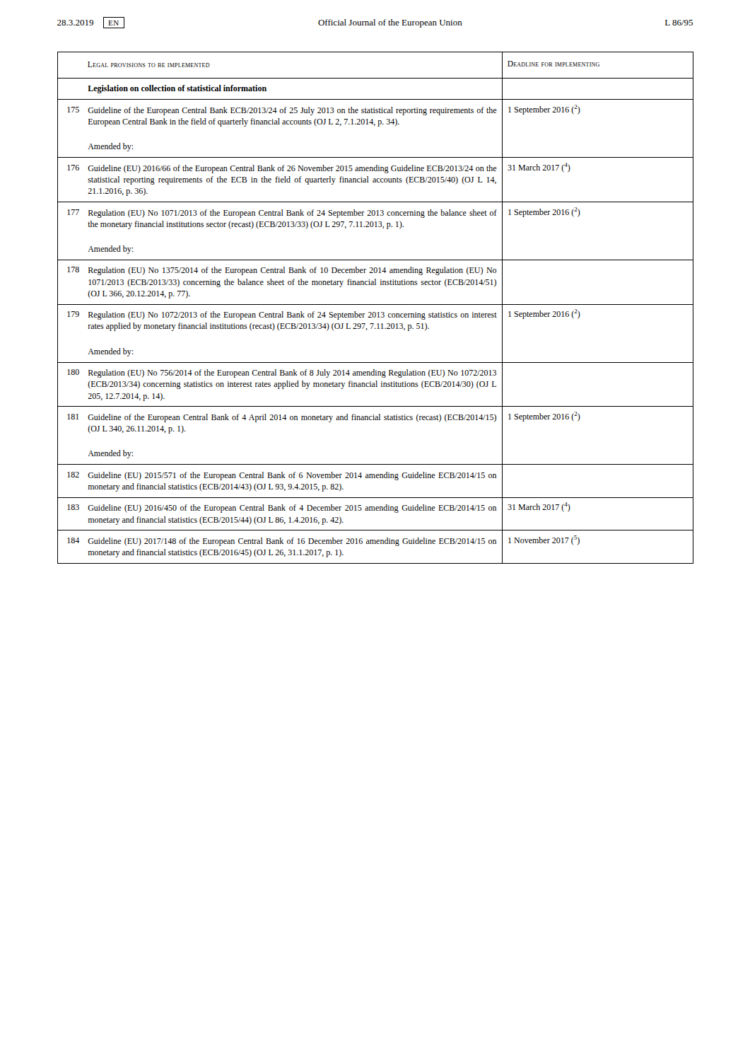28.3.2019 EN Official Journal of the European Union L 86/95
| | Legal provisions to be implemented | Deadline for implementing |
| --- | --- | --- |
| | Legislation on collection of statistical information | |
| 175 | Guideline of the European Central Bank ECB/2013/24 of 25 July 2013 on the statistical reporting requirements of the European Central Bank in the field of quarterly financial accounts (OJ L 2, 7.1.2014, p. 34). Amended by: | 1 September 2016 ( 2 ) |
| 176 | Guideline (EU) 2016/66 of the European Central Bank of 26 November 2015 amending Guideline ECB/2013/24 on the statistical reporting requirements of the ECB in the field of quarterly financial accounts (ECB/2015/40) (OJ L 14, 21.1.2016, p. 36). | 31 March 2017 ( 4 ) |
| 177 | Regulation (EU) No 1071/2013 of the European Central Bank of 24 September 2013 concerning the balance sheet of the monetary financial institutions sector (recast) (ECB/2013/33) (OJ L 297, 7.11.2013, p. 1). Amended by: | 1 September 2016 ( 2 ) |
| 178 | Regulation (EU) No 1375/2014 of the European Central Bank of 10 December 2014 amending Regulation (EU) No 1071/2013 (ECB/2013/33) concerning the balance sheet of the monetary financial institutions sector (ECB/2014/51) (OJ L 366, 20.12.2014, p. 77). | |
| 179 | Regulation (EU) No 1072/2013 of the European Central Bank of 24 September 2013 concerning statistics on interest rates applied by monetary financial institutions (recast) (ECB/2013/34) (OJ L 297, 7.11.2013, p. 51). Amended by: | 1 September 2016 ( 2 ) |
| 180 | Regulation (EU) No 756/2014 of the European Central Bank of 8 July 2014 amending Regulation (EU) No 1072/2013 (ECB/2013/34) concerning statistics on interest rates applied by monetary financial institutions (ECB/2014/30) (OJ L 205, 12.7.2014, p. 14). | |
| 181 | Guideline of the European Central Bank of 4 April 2014 on monetary and financial statistics (recast) (ECB/2014/15) (OJ L 340, 26.11.2014, p. 1). Amended by: | 1 September 2016 ( 2 ) |
| 182 | Guideline (EU) 2015/571 of the European Central Bank of 6 November 2014 amending Guideline ECB/2014/15 on monetary and financial statistics (ECB/2014/43) (OJ L 93, 9.4.2015, p. 82). | |
| 183 | Guideline (EU) 2016/450 of the European Central Bank of 4 December 2015 amending Guideline ECB/2014/15 on monetary and financial statistics (ECB/2015/44) (OJ L 86, 1.4.2016, p. 42). | 31 March 2017 ( 4 ) |
| 184 | Guideline (EU) 2017/148 of the European Central Bank of 16 December 2016 amending Guideline ECB/2014/15 on monetary and financial statistics (ECB/2016/45) (OJ L 26, 31.1.2017, p. 1). | 1 November 2017 ( 5 ) |